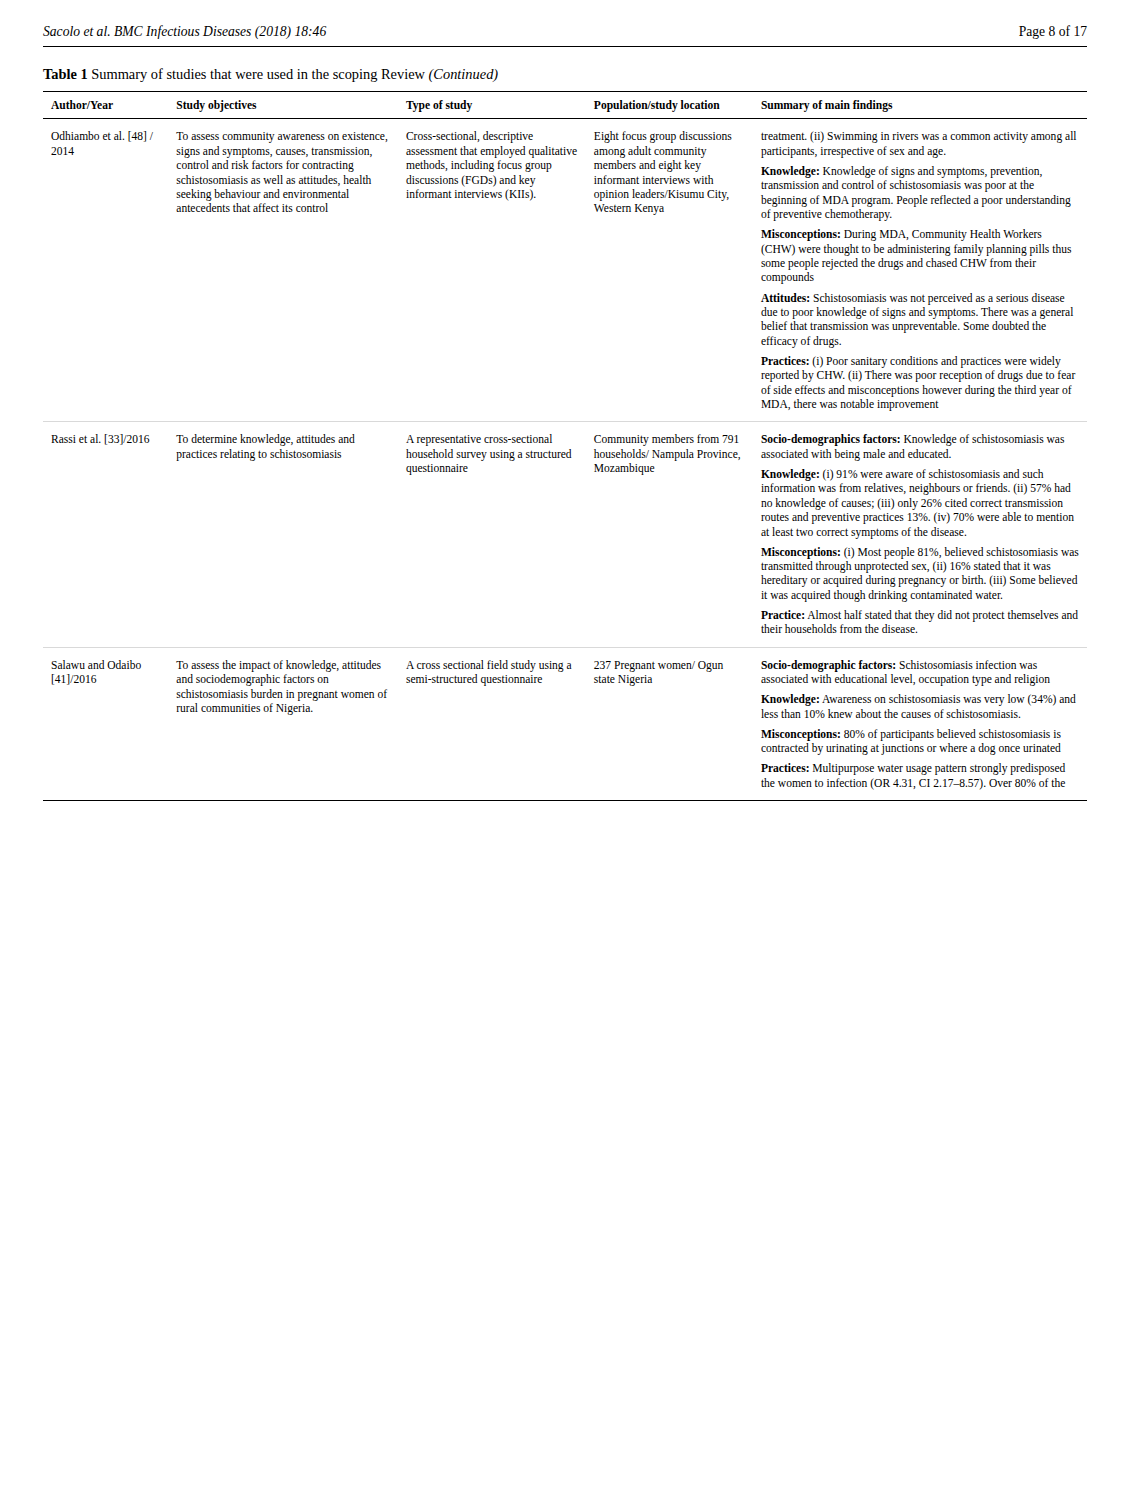Sacolo et al. BMC Infectious Diseases (2018) 18:46
Page 8 of 17
Table 1 Summary of studies that were used in the scoping Review (Continued)
| Author/Year | Study objectives | Type of study | Population/study location | Summary of main findings |
| --- | --- | --- | --- | --- |
| Odhiambo et al. [48] / 2014 | To assess community awareness on existence, signs and symptoms, causes, transmission, control and risk factors for contracting schistosomiasis as well as attitudes, health seeking behaviour and environmental antecedents that affect its control | Cross-sectional, descriptive assessment that employed qualitative methods, including focus group discussions (FGDs) and key informant interviews (KIIs). | Eight focus group discussions among adult community members and eight key informant interviews with opinion leaders/Kisumu City, Western Kenya | treatment. (ii) Swimming in rivers was a common activity among all participants, irrespective of sex and age. Knowledge: Knowledge of signs and symptoms, prevention, transmission and control of schistosomiasis was poor at the beginning of MDA program. People reflected a poor understanding of preventive chemotherapy. Misconceptions: During MDA, Community Health Workers (CHW) were thought to be administering family planning pills thus some people rejected the drugs and chased CHW from their compounds Attitudes: Schistosomiasis was not perceived as a serious disease due to poor knowledge of signs and symptoms. There was a general belief that transmission was unpreventable. Some doubted the efficacy of drugs. Practices: (i) Poor sanitary conditions and practices were widely reported by CHW. (ii) There was poor reception of drugs due to fear of side effects and misconceptions however during the third year of MDA, there was notable improvement |
| Rassi et al. [33]/2016 | To determine knowledge, attitudes and practices relating to schistosomiasis | A representative cross-sectional household survey using a structured questionnaire | Community members from 791 households/ Nampula Province, Mozambique | Socio-demographics factors: Knowledge of schistosomiasis was associated with being male and educated. Knowledge: (i) 91% were aware of schistosomiasis and such information was from relatives, neighbours or friends. (ii) 57% had no knowledge of causes; (iii) only 26% cited correct transmission routes and preventive practices 13%. (iv) 70% were able to mention at least two correct symptoms of the disease. Misconceptions: (i) Most people 81%, believed schistosomiasis was transmitted through unprotected sex, (ii) 16% stated that it was hereditary or acquired during pregnancy or birth. (iii) Some believed it was acquired though drinking contaminated water. Practice: Almost half stated that they did not protect themselves and their households from the disease. |
| Salawu and Odaibo [41]/2016 | To assess the impact of knowledge, attitudes and sociodemographic factors on schistosomiasis burden in pregnant women of rural communities of Nigeria. | A cross sectional field study using a semi-structured questionnaire | 237 Pregnant women/ Ogun state Nigeria | Socio-demographic factors: Schistosomiasis infection was associated with educational level, occupation type and religion Knowledge: Awareness on schistosomiasis was very low (34%) and less than 10% knew about the causes of schistosomiasis. Misconceptions: 80% of participants believed schistosomiasis is contracted by urinating at junctions or where a dog once urinated Practices: Multipurpose water usage pattern strongly predisposed the women to infection (OR 4.31, CI 2.17–8.57). Over 80% of the |